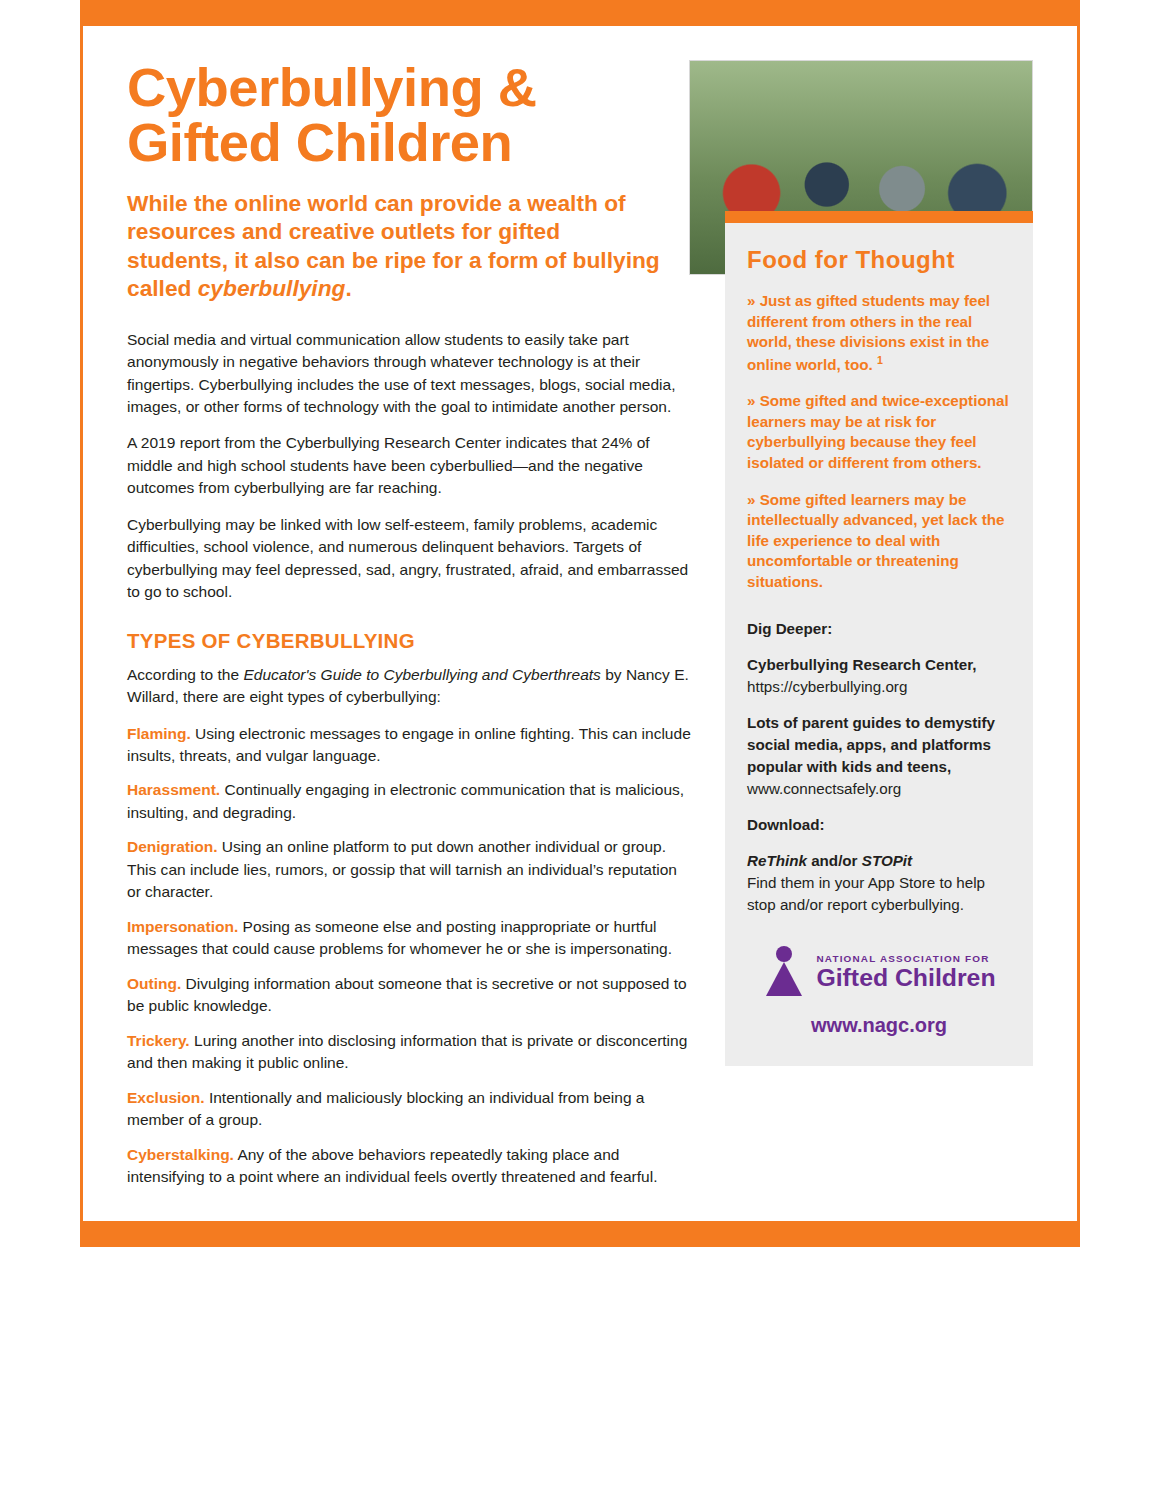Cyberbullying &
Gifted Children
While the online world can provide a wealth of resources and creative outlets for gifted students, it also can be ripe for a form of bullying called cyberbullying.
Social media and virtual communication allow students to easily take part anonymously in negative behaviors through whatever technology is at their fingertips. Cyberbullying includes the use of text messages, blogs, social media, images, or other forms of technology with the goal to intimidate another person.
A 2019 report from the Cyberbullying Research Center indicates that 24% of middle and high school students have been cyberbullied—and the negative outcomes from cyberbullying are far reaching.
Cyberbullying may be linked with low self-esteem, family problems, academic difficulties, school violence, and numerous delinquent behaviors. Targets of cyberbullying may feel depressed, sad, angry, frustrated, afraid, and embarrassed to go to school.
Types of Cyberbullying
According to the Educator's Guide to Cyberbullying and Cyberthreats by Nancy E. Willard, there are eight types of cyberbullying:
Flaming. Using electronic messages to engage in online fighting. This can include insults, threats, and vulgar language.
Harassment. Continually engaging in electronic communication that is malicious, insulting, and degrading.
Denigration. Using an online platform to put down another individual or group. This can include lies, rumors, or gossip that will tarnish an individual’s reputation or character.
Impersonation. Posing as someone else and posting inappropriate or hurtful messages that could cause problems for whomever he or she is impersonating.
Outing. Divulging information about someone that is secretive or not supposed to be public knowledge.
Trickery. Luring another into disclosing information that is private or disconcerting and then making it public online.
Exclusion. Intentionally and maliciously blocking an individual from being a member of a group.
Cyberstalking. Any of the above behaviors repeatedly taking place and intensifying to a point where an individual feels overtly threatened and fearful.
Food for Thought
Just as gifted students may feel different from others in the real world, these divisions exist in the online world, too. 1
Some gifted and twice-exceptional learners may be at risk for cyberbullying because they feel isolated or different from others.
Some gifted learners may be intellectually advanced, yet lack the life experience to deal with uncomfortable or threatening situations.
Dig Deeper:
Cyberbullying Research Center,
https://cyberbullying.org
Lots of parent guides to demystify social media, apps, and platforms popular with kids and teens, www.connectsafely.org
Download:
ReThink and/or STOPit
Find them in your App Store to help stop and/or report cyberbullying.
National Association for
Gifted Children
www.nagc.org